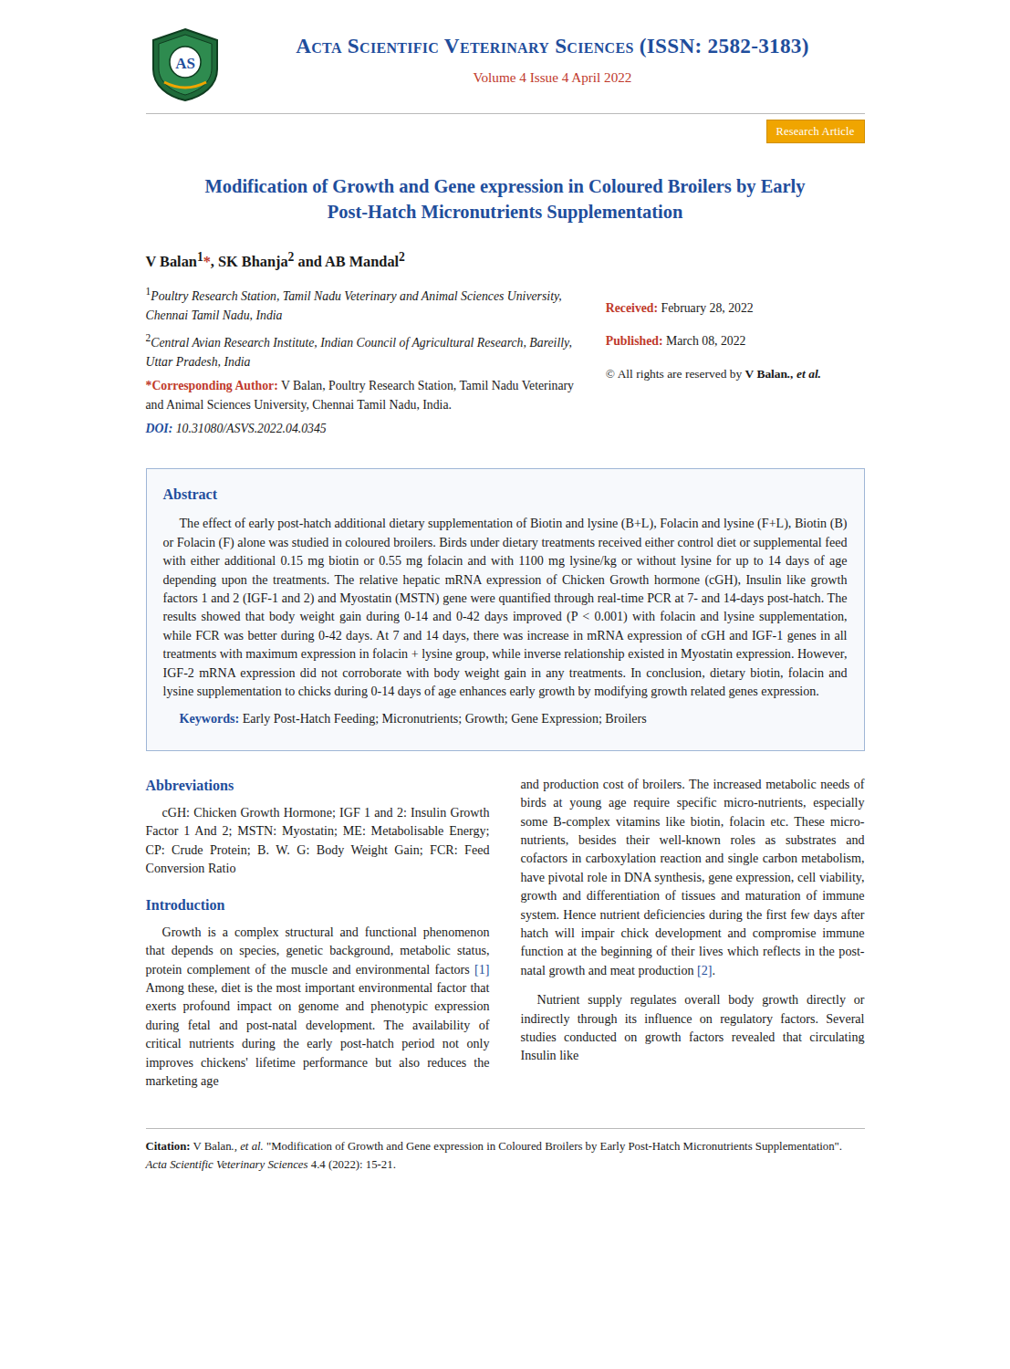AS
Acta Scientific Veterinary Sciences (ISSN: 2582-3183)
Volume 4 Issue 4 April 2022
Research Article
Modification of Growth and Gene expression in Coloured Broilers by Early
Post-Hatch Micronutrients Supplementation
V Balan1*, SK Bhanja2 and AB Mandal2
1Poultry Research Station, Tamil Nadu Veterinary and Animal Sciences University, Chennai Tamil Nadu, India
2Central Avian Research Institute, Indian Council of Agricultural Research, Bareilly, Uttar Pradesh, India
*Corresponding Author: V Balan, Poultry Research Station, Tamil Nadu Veterinary and Animal Sciences University, Chennai Tamil Nadu, India.
DOI: 10.31080/ASVS.2022.04.0345
Received: February 28, 2022
Published: March 08, 2022
© All rights are reserved by V Balan., et al.
Abstract
The effect of early post-hatch additional dietary supplementation of Biotin and lysine (B+L), Folacin and lysine (F+L), Biotin (B) or Folacin (F) alone was studied in coloured broilers. Birds under dietary treatments received either control diet or supplemental feed with either additional 0.15 mg biotin or 0.55 mg folacin and with 1100 mg lysine/kg or without lysine for up to 14 days of age depending upon the treatments. The relative hepatic mRNA expression of Chicken Growth hormone (cGH), Insulin like growth factors 1 and 2 (IGF-1 and 2) and Myostatin (MSTN) gene were quantified through real-time PCR at 7- and 14-days post-hatch. The results showed that body weight gain during 0-14 and 0-42 days improved (P < 0.001) with folacin and lysine supplementation, while FCR was better during 0-42 days. At 7 and 14 days, there was increase in mRNA expression of cGH and IGF-1 genes in all treatments with maximum expression in folacin + lysine group, while inverse relationship existed in Myostatin expression. However, IGF-2 mRNA expression did not corroborate with body weight gain in any treatments. In conclusion, dietary biotin, folacin and lysine supplementation to chicks during 0-14 days of age enhances early growth by modifying growth related genes expression.
Keywords: Early Post-Hatch Feeding; Micronutrients; Growth; Gene Expression; Broilers
Abbreviations
cGH: Chicken Growth Hormone; IGF 1 and 2: Insulin Growth Factor 1 And 2; MSTN: Myostatin; ME: Metabolisable Energy; CP: Crude Protein; B. W. G: Body Weight Gain; FCR: Feed Conversion Ratio
Introduction
Growth is a complex structural and functional phenomenon that depends on species, genetic background, metabolic status, protein complement of the muscle and environmental factors [1] Among these, diet is the most important environmental factor that exerts profound impact on genome and phenotypic expression during fetal and post-natal development. The availability of critical nutrients during the early post-hatch period not only improves chickens' lifetime performance but also reduces the marketing age
and production cost of broilers. The increased metabolic needs of birds at young age require specific micro-nutrients, especially some B-complex vitamins like biotin, folacin etc. These micro-nutrients, besides their well-known roles as substrates and cofactors in carboxylation reaction and single carbon metabolism, have pivotal role in DNA synthesis, gene expression, cell viability, growth and differentiation of tissues and maturation of immune system. Hence nutrient deficiencies during the first few days after hatch will impair chick development and compromise immune function at the beginning of their lives which reflects in the post-natal growth and meat production [2].
Nutrient supply regulates overall body growth directly or indirectly through its influence on regulatory factors. Several studies conducted on growth factors revealed that circulating Insulin like
Citation: V Balan., et al. "Modification of Growth and Gene expression in Coloured Broilers by Early Post-Hatch Micronutrients Supplementation". Acta Scientific Veterinary Sciences 4.4 (2022): 15-21.